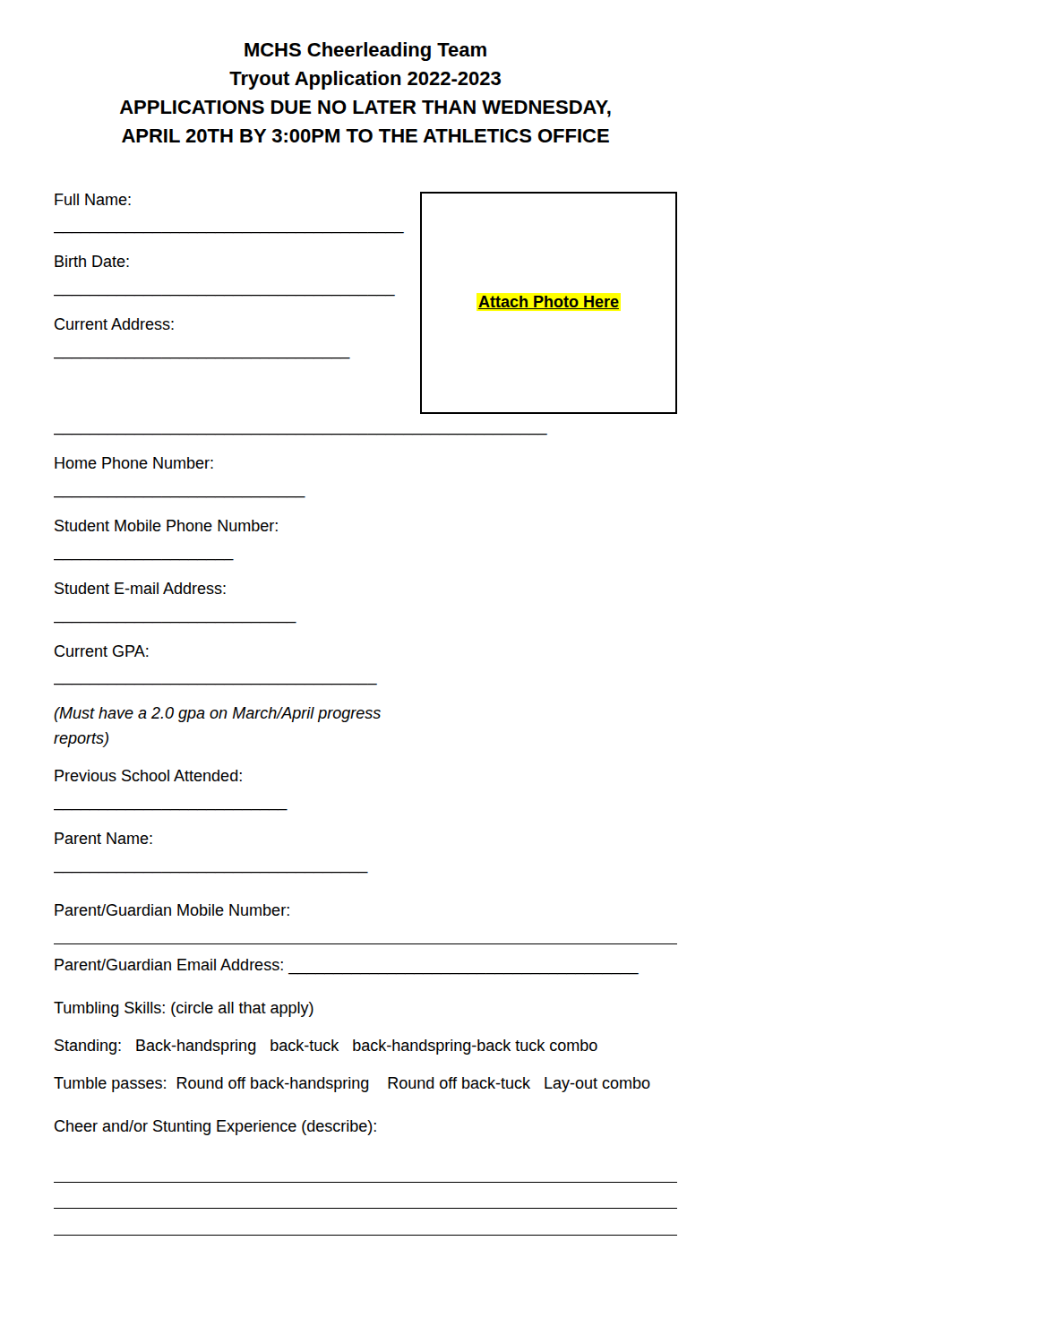MCHS Cheerleading Team Tryout Application 2022-2023 Applications due no later than Wednesday, April 20th by 3:00pm to the Athletics Office
Attach Photo Here
Full Name: _______________________________________
Birth Date: ______________________________________
Current Address: _________________________________
_______________________________________________________
Home Phone Number: ____________________________
Student Mobile Phone Number: ____________________
Student E-mail Address: ___________________________
Current GPA: ____________________________________
(Must have a 2.0 gpa on March/April progress reports)
Previous School Attended: __________________________
Parent Name: ___________________________________
Parent/Guardian Mobile Number:
Parent/Guardian Email Address: _______________________________________
Tumbling Skills: (circle all that apply)
Standing: Back-handspring back-tuck back-handspring-back tuck combo
Tumble passes: Round off back-handspring Round off back-tuck Lay-out combo
Cheer and/or Stunting Experience (describe):